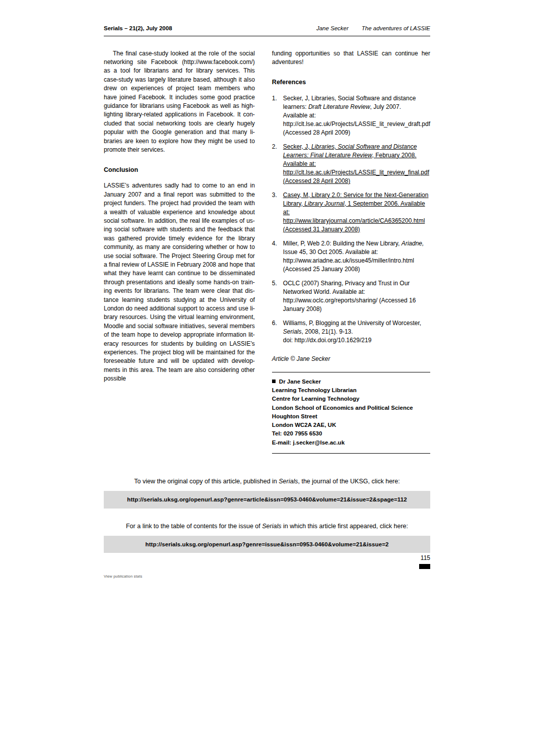Serials – 21(2), July 2008
Jane Secker The adventures of LASSIE
The final case-study looked at the role of the social networking site Facebook (http://www.facebook.com/) as a tool for librarians and for library services. This case-study was largely literature based, although it also drew on experiences of project team members who have joined Facebook. It includes some good practice guidance for librarians using Facebook as well as highlighting library-related applications in Facebook. It concluded that social networking tools are clearly hugely popular with the Google generation and that many libraries are keen to explore how they might be used to promote their services.
Conclusion
LASSIE’s adventures sadly had to come to an end in January 2007 and a final report was submitted to the project funders. The project had provided the team with a wealth of valuable experience and knowledge about social software. In addition, the real life examples of using social software with students and the feedback that was gathered provide timely evidence for the library community, as many are considering whether or how to use social software. The Project Steering Group met for a final review of LASSIE in February 2008 and hope that what they have learnt can continue to be disseminated through presentations and ideally some hands-on training events for librarians. The team were clear that distance learning students studying at the University of London do need additional support to access and use library resources. Using the virtual learning environment, Moodle and social software initiatives, several members of the team hope to develop appropriate information literacy resources for students by building on LASSIE’s experiences. The project blog will be maintained for the foreseeable future and will be updated with developments in this area. The team are also considering other possible
funding opportunities so that LASSIE can continue her adventures!
References
Secker, J, Libraries, Social Software and distance learners: Draft Literature Review, July 2007.
Available at:
http://clt.lse.ac.uk/Projects/LASSIE_lit_review_draft.pdf (Accessed 28 April 2009)
Secker, J, Libraries, Social Software and Distance Learners: Final Literature Review, February 2008.
Available at:
http://clt.lse.ac.uk/Projects/LASSIE_lit_review_final.pdf (Accessed 28 April 2008)
Casey, M, Library 2.0: Service for the Next-Generation Library, Library Journal, 1 September 2006. Available at: http://www.libraryjournal.com/article/CA6365200.html (Accessed 31 January 2008)
Miller, P, Web 2.0: Building the New Library, Ariadne, Issue 45, 30 Oct 2005. Available at: http://www.ariadne.ac.uk/issue45/miller/intro.html (Accessed 25 January 2008)
OCLC (2007) Sharing, Privacy and Trust in Our Networked World. Available at:
http://www.oclc.org/reports/sharing/ (Accessed 16 January 2008)
Williams, P, Blogging at the University of Worcester, Serials, 2008, 21(1). 9-13.
doi: http://dx.doi.org/10.1629/219
Article © Jane Secker
Dr Jane Secker
Learning Technology Librarian
Centre for Learning Technology
London School of Economics and Political Science
Houghton Street
London WC2A 2AE, UK
Tel: 020 7955 6530
E-mail: j.secker@lse.ac.uk
To view the original copy of this article, published in Serials, the journal of the UKSG, click here:
http://serials.uksg.org/openurl.asp?genre=article&issn=0953-0460&volume=21&issue=2&spage=112
For a link to the table of contents for the issue of Serials in which this article first appeared, click here:
http://serials.uksg.org/openurl.asp?genre=issue&issn=0953-0460&volume=21&issue=2
115
View publication stats